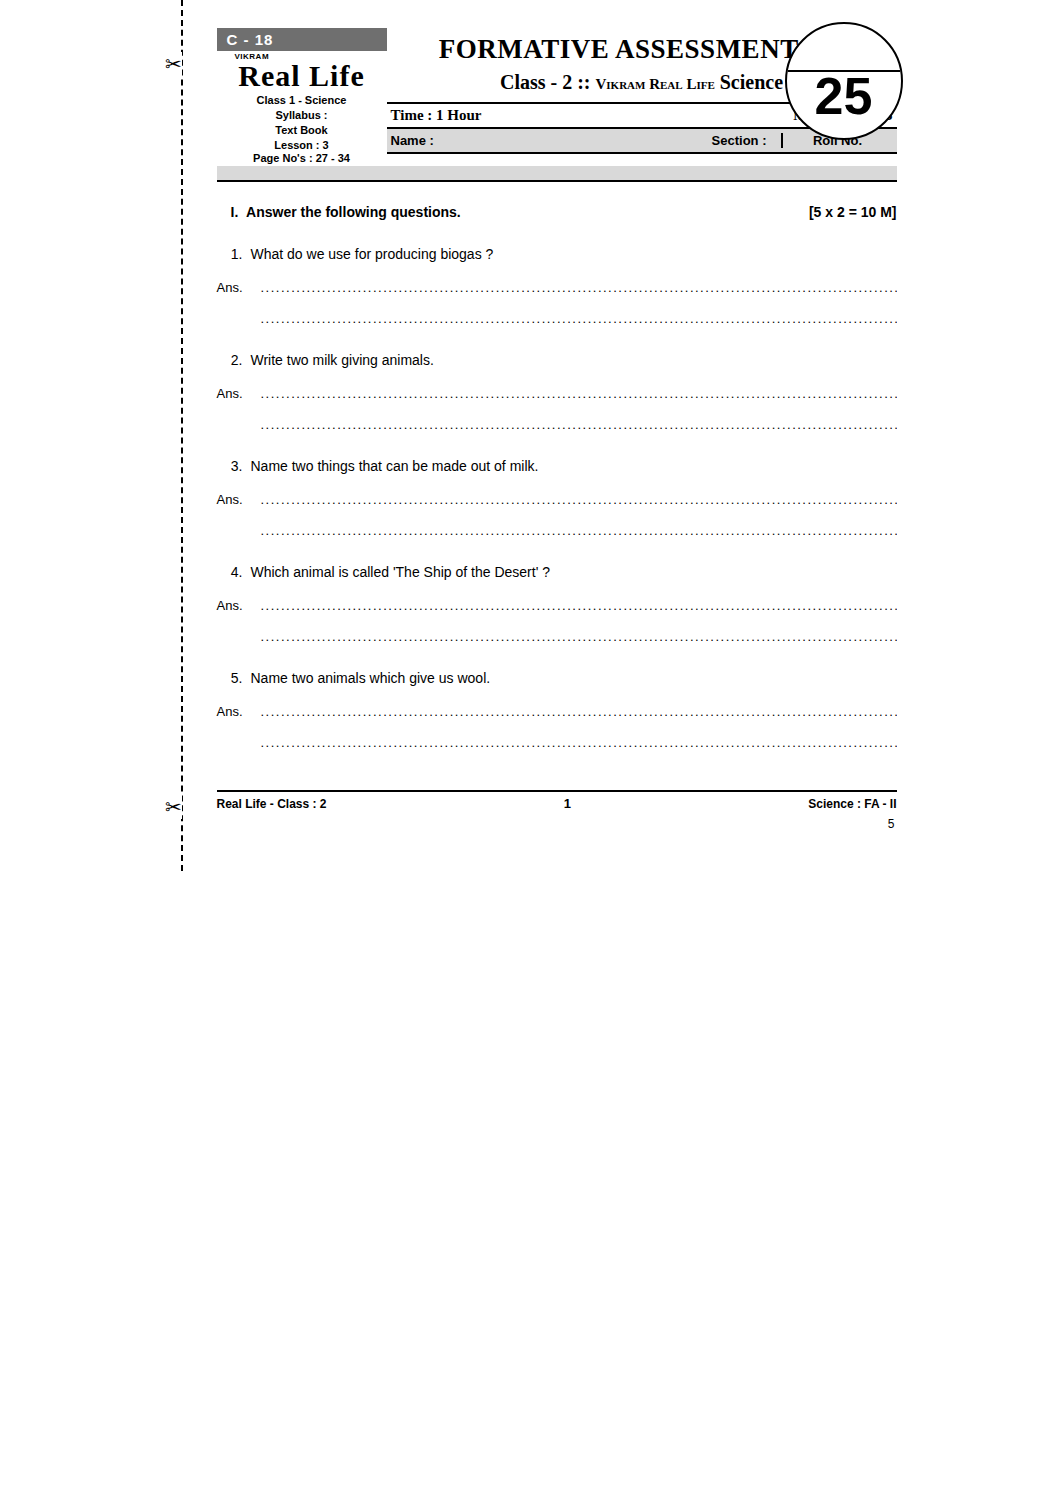✂
✂
| C - 18 VIKRAM Real Life Class 1 - Science Syllabus : Text Book Lesson : 3 Page No's : 27 - 34 | FORMATIVE ASSESSMENT - II Class - 2 :: Vikram Real Life Science / Time : 1 Hour / Max.Marks: 25 / / Name : / Section : / Roll No. / |
25
I. Answer the following questions.
[5 x 2 = 10 M]
1. What do we use for producing biogas ?
Ans.
.................................................................................................................................................
.................................................................................................................................................
2. Write two milk giving animals.
Ans.
.................................................................................................................................................
.................................................................................................................................................
3. Name two things that can be made out of milk.
Ans.
.................................................................................................................................................
.................................................................................................................................................
4. Which animal is called 'The Ship of the Desert' ?
Ans.
.................................................................................................................................................
.................................................................................................................................................
5. Name two animals which give us wool.
Ans.
.................................................................................................................................................
.................................................................................................................................................
Real Life - Class : 2
1
Science : FA - II
5